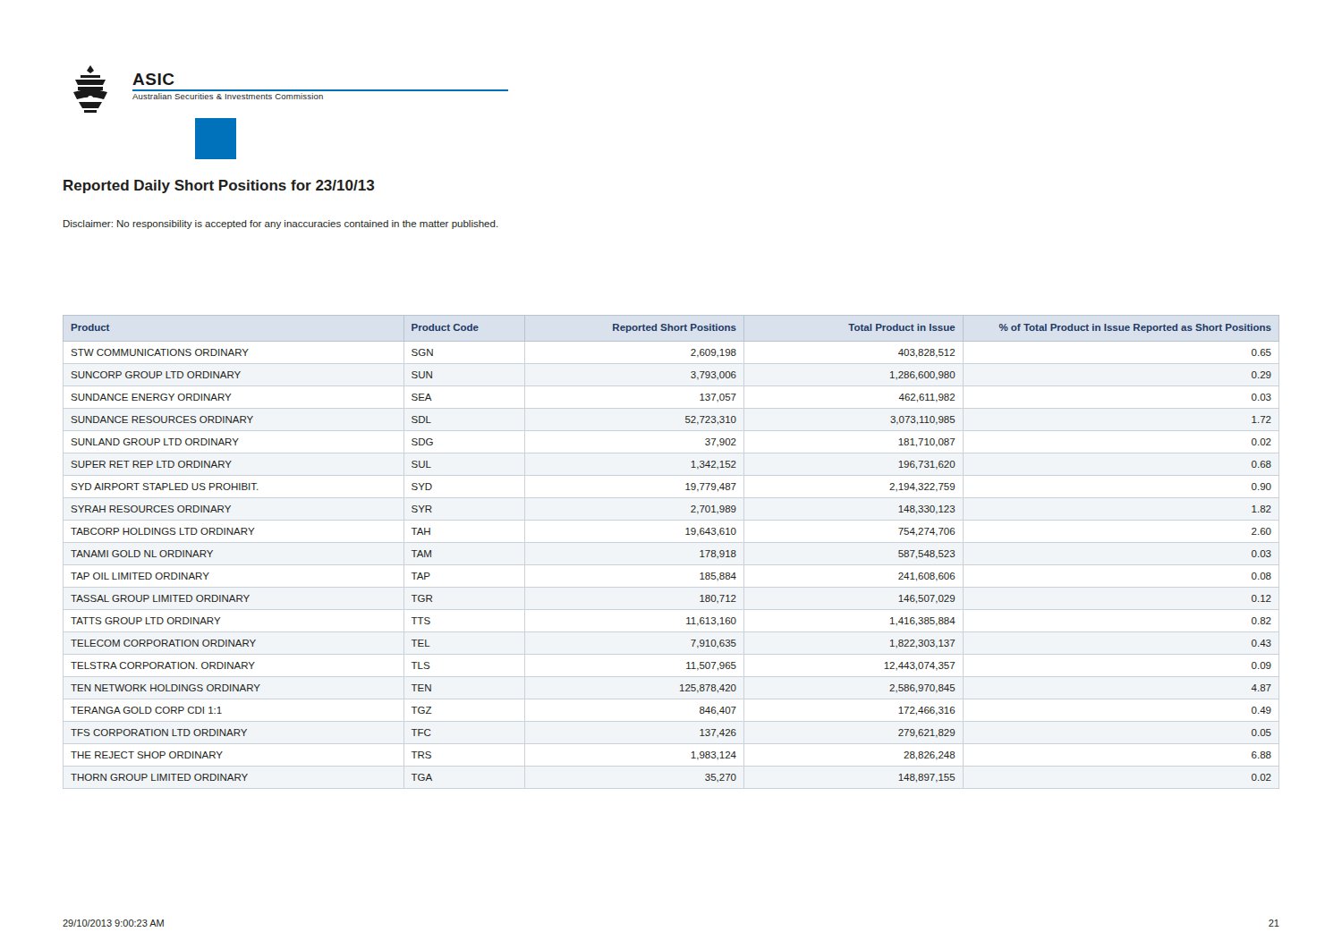ASIC
Australian Securities & Investments Commission
Reported Daily Short Positions for 23/10/13
Disclaimer: No responsibility is accepted for any inaccuracies contained in the matter published.
| Product | Product Code | Reported Short Positions | Total Product in Issue | % of Total Product in Issue Reported as Short Positions |
| --- | --- | --- | --- | --- |
| STW COMMUNICATIONS ORDINARY | SGN | 2,609,198 | 403,828,512 | 0.65 |
| SUNCORP GROUP LTD ORDINARY | SUN | 3,793,006 | 1,286,600,980 | 0.29 |
| SUNDANCE ENERGY ORDINARY | SEA | 137,057 | 462,611,982 | 0.03 |
| SUNDANCE RESOURCES ORDINARY | SDL | 52,723,310 | 3,073,110,985 | 1.72 |
| SUNLAND GROUP LTD ORDINARY | SDG | 37,902 | 181,710,087 | 0.02 |
| SUPER RET REP LTD ORDINARY | SUL | 1,342,152 | 196,731,620 | 0.68 |
| SYD AIRPORT STAPLED US PROHIBIT. | SYD | 19,779,487 | 2,194,322,759 | 0.90 |
| SYRAH RESOURCES ORDINARY | SYR | 2,701,989 | 148,330,123 | 1.82 |
| TABCORP HOLDINGS LTD ORDINARY | TAH | 19,643,610 | 754,274,706 | 2.60 |
| TANAMI GOLD NL ORDINARY | TAM | 178,918 | 587,548,523 | 0.03 |
| TAP OIL LIMITED ORDINARY | TAP | 185,884 | 241,608,606 | 0.08 |
| TASSAL GROUP LIMITED ORDINARY | TGR | 180,712 | 146,507,029 | 0.12 |
| TATTS GROUP LTD ORDINARY | TTS | 11,613,160 | 1,416,385,884 | 0.82 |
| TELECOM CORPORATION ORDINARY | TEL | 7,910,635 | 1,822,303,137 | 0.43 |
| TELSTRA CORPORATION. ORDINARY | TLS | 11,507,965 | 12,443,074,357 | 0.09 |
| TEN NETWORK HOLDINGS ORDINARY | TEN | 125,878,420 | 2,586,970,845 | 4.87 |
| TERANGA GOLD CORP CDI 1:1 | TGZ | 846,407 | 172,466,316 | 0.49 |
| TFS CORPORATION LTD ORDINARY | TFC | 137,426 | 279,621,829 | 0.05 |
| THE REJECT SHOP ORDINARY | TRS | 1,983,124 | 28,826,248 | 6.88 |
| THORN GROUP LIMITED ORDINARY | TGA | 35,270 | 148,897,155 | 0.02 |
29/10/2013 9:00:23 AM 21